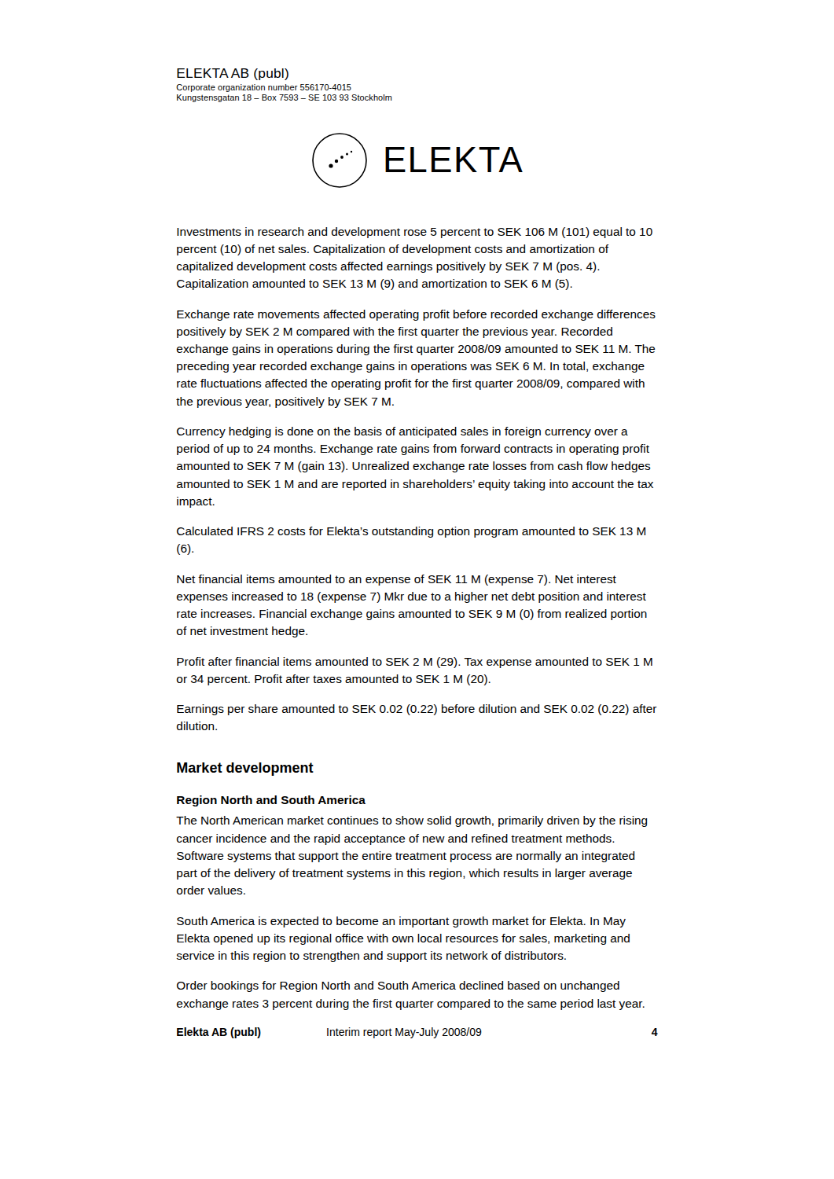ELEKTA AB (publ)
Corporate organization number 556170-4015
Kungstensgatan 18 – Box 7593 – SE 103 93 Stockholm
ELEKTA
Investments in research and development rose 5 percent to SEK 106 M (101) equal to 10 percent (10) of net sales. Capitalization of development costs and amortization of capitalized development costs affected earnings positively by SEK 7 M (pos. 4). Capitalization amounted to SEK 13 M (9) and amortization to SEK 6 M (5).
Exchange rate movements affected operating profit before recorded exchange differences positively by SEK 2 M compared with the first quarter the previous year. Recorded exchange gains in operations during the first quarter 2008/09 amounted to SEK 11 M. The preceding year recorded exchange gains in operations was SEK 6 M. In total, exchange rate fluctuations affected the operating profit for the first quarter 2008/09, compared with the previous year, positively by SEK 7 M.
Currency hedging is done on the basis of anticipated sales in foreign currency over a period of up to 24 months. Exchange rate gains from forward contracts in operating profit amounted to SEK 7 M (gain 13). Unrealized exchange rate losses from cash flow hedges amounted to SEK 1 M and are reported in shareholders’ equity taking into account the tax impact.
Calculated IFRS 2 costs for Elekta’s outstanding option program amounted to SEK 13 M (6).
Net financial items amounted to an expense of SEK 11 M (expense 7). Net interest expenses increased to 18 (expense 7) Mkr due to a higher net debt position and interest rate increases. Financial exchange gains amounted to SEK 9 M (0) from realized portion of net investment hedge.
Profit after financial items amounted to SEK 2 M (29). Tax expense amounted to SEK 1 M or 34 percent. Profit after taxes amounted to SEK 1 M (20).
Earnings per share amounted to SEK 0.02 (0.22) before dilution and SEK 0.02 (0.22) after dilution.
Market development
Region North and South America
The North American market continues to show solid growth, primarily driven by the rising cancer incidence and the rapid acceptance of new and refined treatment methods. Software systems that support the entire treatment process are normally an integrated part of the delivery of treatment systems in this region, which results in larger average order values.
South America is expected to become an important growth market for Elekta. In May Elekta opened up its regional office with own local resources for sales, marketing and service in this region to strengthen and support its network of distributors.
Order bookings for Region North and South America declined based on unchanged exchange rates 3 percent during the first quarter compared to the same period last year.
Elekta AB (publ)
Interim report May-July 2008/09
4